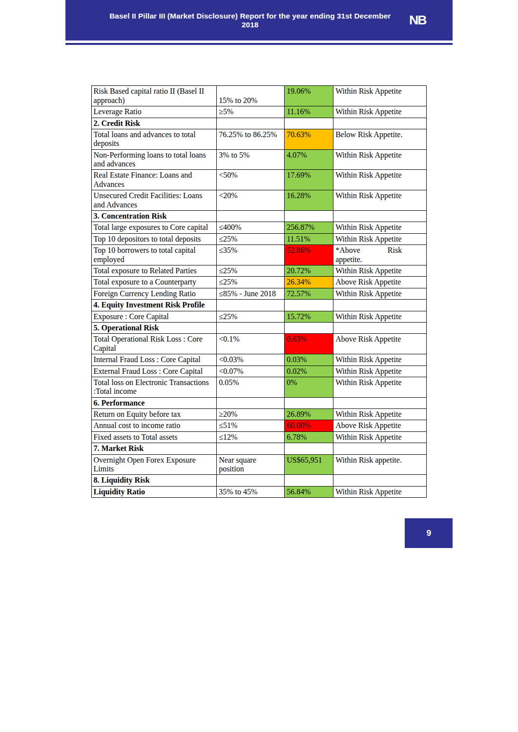Basel II Pillar III (Market Disclosure) Report for the year ending 31st December 2018
NB
| Risk Based capital ratio II (Basel II approach) | 15% to 20% | 19.06% | Within Risk Appetite |
| Leverage Ratio | ≥5% | 11.16% | Within Risk Appetite |
| 2. Credit Risk | | | |
| Total loans and advances to total deposits | 76.25% to 86.25% | 70.63% | Below Risk Appetite. |
| Non-Performing loans to total loans and advances | 3% to 5% | 4.07% | Within Risk Appetite |
| Real Estate Finance: Loans and Advances | <50% | 17.69% | Within Risk Appetite |
| Unsecured Credit Facilities: Loans and Advances | <20% | 16.28% | Within Risk Appetite |
| 3. Concentration Risk | | | |
| Total large exposures to Core capital | ≤400% | 256.87% | Within Risk Appetite |
| Top 10 depositors to total deposits | ≤25% | 11.51% | Within Risk Appetite |
| Top 10 borrowers to total capital employed | ≤35% | 52.86% | *Above Risk appetite. |
| Total exposure to Related Parties | ≤25% | 20.72% | Within Risk Appetite |
| Total exposure to a Counterparty | ≤25% | 26.34% | Above Risk Appetite |
| Foreign Currency Lending Ratio | ≤85% - June 2018 | 72.57% | Within Risk Appetite |
| 4. Equity Investment Risk Profile | | | |
| Exposure : Core Capital | ≤25% | 15.72% | Within Risk Appetite |
| 5. Operational Risk | | | |
| Total Operational Risk Loss : Core Capital | <0.1% | 0.63% | Above Risk Appetite |
| Internal Fraud Loss : Core Capital | <0.03% | 0.03% | Within Risk Appetite |
| External Fraud Loss : Core Capital | <0.07% | 0.02% | Within Risk Appetite |
| Total loss on Electronic Transactions :Total income | 0.05% | 0% | Within Risk Appetite |
| 6. Performance | | | |
| Return on Equity before tax | ≥20% | 26.89% | Within Risk Appetite |
| Annual cost to income ratio | ≤51% | 60.00% | Above Risk Appetite |
| Fixed assets to Total assets | ≤12% | 6.78% | Within Risk Appetite |
| 7. Market Risk | | | |
| Overnight Open Forex Exposure Limits | Near square position | US$65,951 | Within Risk appetite. |
| 8. Liquidity Risk | | | |
| Liquidity Ratio | 35% to 45% | 56.84% | Within Risk Appetite |
9